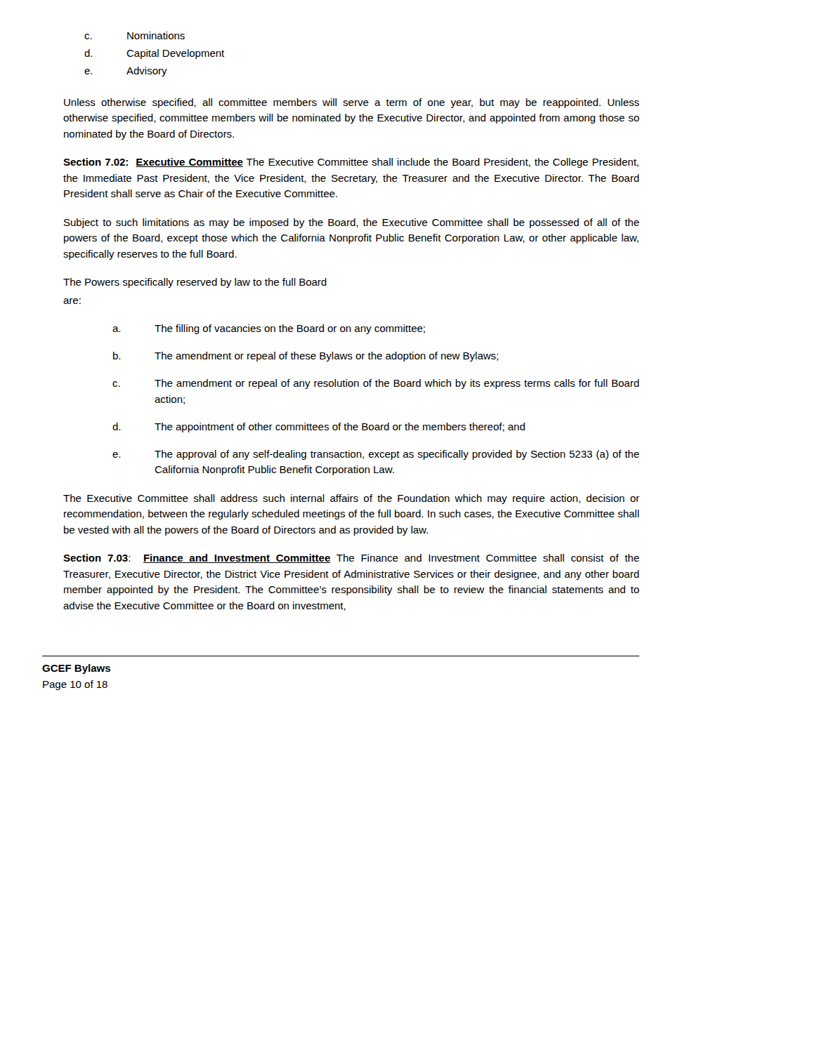c. Nominations
d. Capital Development
e. Advisory
Unless otherwise specified, all committee members will serve a term of one year, but may be reappointed. Unless otherwise specified, committee members will be nominated by the Executive Director, and appointed from among those so nominated by the Board of Directors.
Section 7.02: Executive Committee The Executive Committee shall include the Board President, the College President, the Immediate Past President, the Vice President, the Secretary, the Treasurer and the Executive Director. The Board President shall serve as Chair of the Executive Committee.
Subject to such limitations as may be imposed by the Board, the Executive Committee shall be possessed of all of the powers of the Board, except those which the California Nonprofit Public Benefit Corporation Law, or other applicable law, specifically reserves to the full Board.
The Powers specifically reserved by law to the full Board
are:
a. The filling of vacancies on the Board or on any committee;
b. The amendment or repeal of these Bylaws or the adoption of new Bylaws;
c. The amendment or repeal of any resolution of the Board which by its express terms calls for full Board action;
d. The appointment of other committees of the Board or the members thereof; and
e. The approval of any self-dealing transaction, except as specifically provided by Section 5233 (a) of the California Nonprofit Public Benefit Corporation Law.
The Executive Committee shall address such internal affairs of the Foundation which may require action, decision or recommendation, between the regularly scheduled meetings of the full board. In such cases, the Executive Committee shall be vested with all the powers of the Board of Directors and as provided by law.
Section 7.03: Finance and Investment Committee The Finance and Investment Committee shall consist of the Treasurer, Executive Director, the District Vice President of Administrative Services or their designee, and any other board member appointed by the President. The Committee’s responsibility shall be to review the financial statements and to advise the Executive Committee or the Board on investment,
GCEF Bylaws
Page 10 of 18